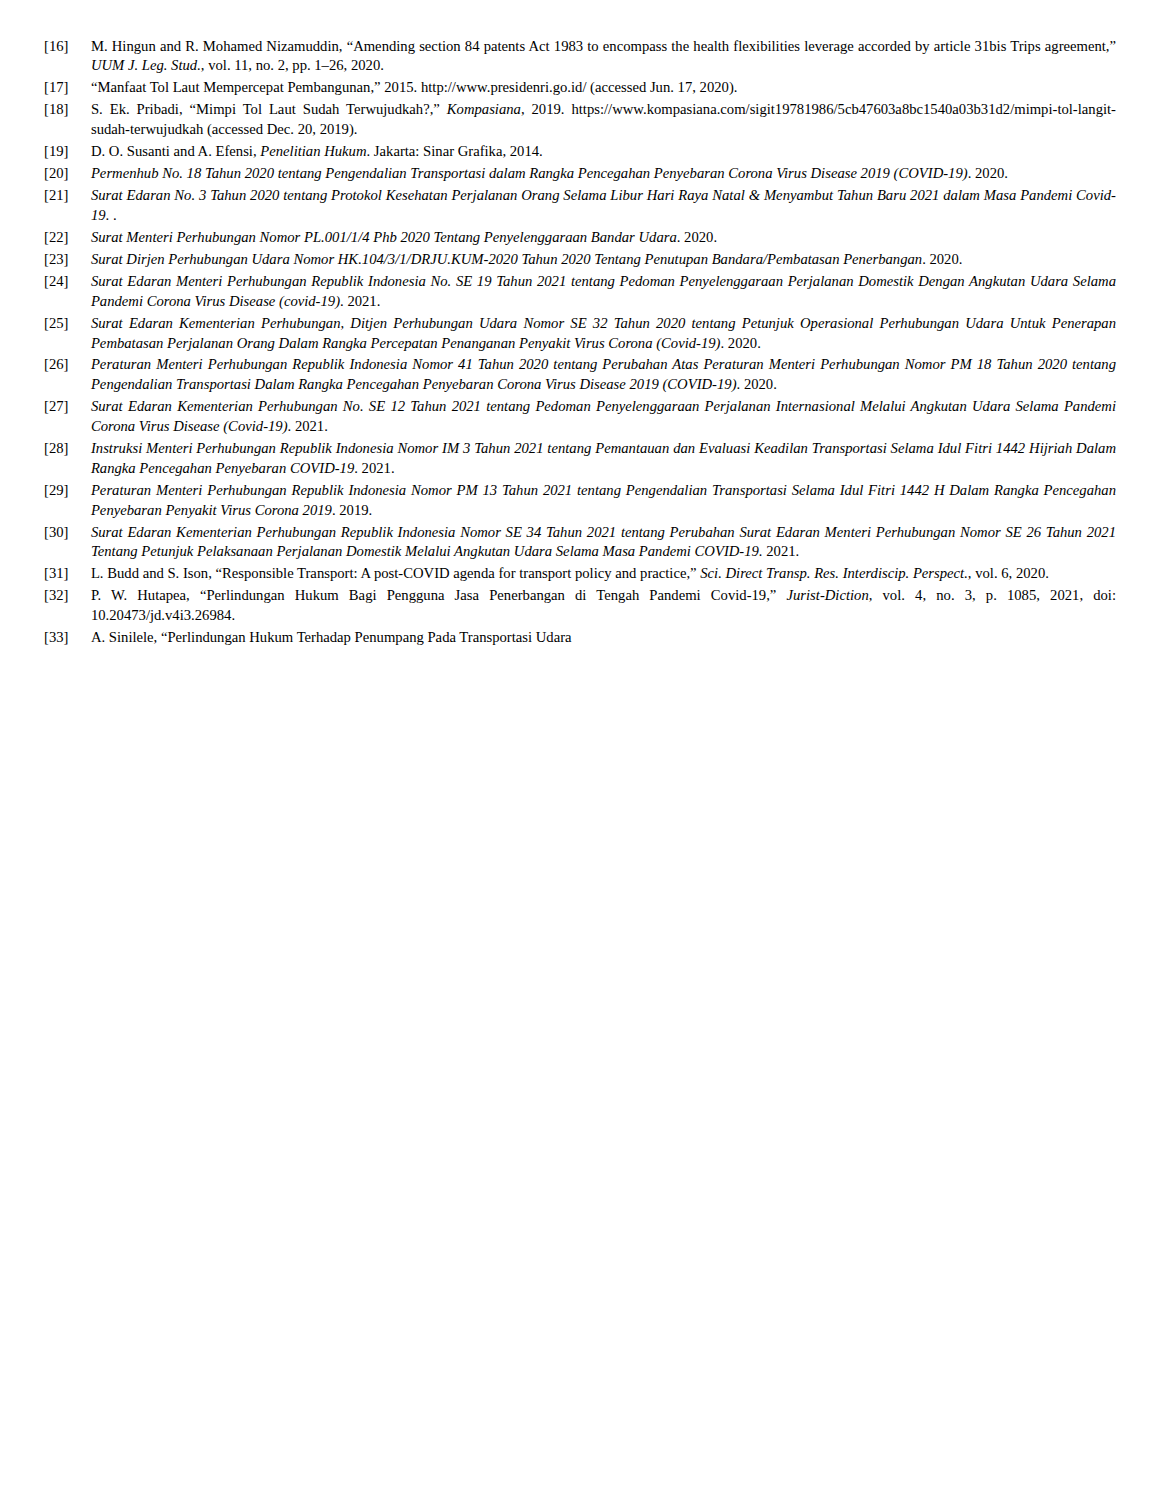[16] M. Hingun and R. Mohamed Nizamuddin, “Amending section 84 patents Act 1983 to encompass the health flexibilities leverage accorded by article 31bis Trips agreement,” UUM J. Leg. Stud., vol. 11, no. 2, pp. 1–26, 2020.
[17] “Manfaat Tol Laut Mempercepat Pembangunan,” 2015. http://www.presidenri.go.id/ (accessed Jun. 17, 2020).
[18] S. Ek. Pribadi, “Mimpi Tol Laut Sudah Terwujudkah?,” Kompasiana, 2019. https://www.kompasiana.com/sigit19781986/5cb47603a8bc1540a03b31d2/mimpi-tol-langit-sudah-terwujudkah (accessed Dec. 20, 2019).
[19] D. O. Susanti and A. Efensi, Penelitian Hukum. Jakarta: Sinar Grafika, 2014.
[20] Permenhub No. 18 Tahun 2020 tentang Pengendalian Transportasi dalam Rangka Pencegahan Penyebaran Corona Virus Disease 2019 (COVID-19). 2020.
[21] Surat Edaran No. 3 Tahun 2020 tentang Protokol Kesehatan Perjalanan Orang Selama Libur Hari Raya Natal & Menyambut Tahun Baru 2021 dalam Masa Pandemi Covid-19. .
[22] Surat Menteri Perhubungan Nomor PL.001/1/4 Phb 2020 Tentang Penyelenggaraan Bandar Udara. 2020.
[23] Surat Dirjen Perhubungan Udara Nomor HK.104/3/1/DRJU.KUM-2020 Tahun 2020 Tentang Penutupan Bandara/Pembatasan Penerbangan. 2020.
[24] Surat Edaran Menteri Perhubungan Republik Indonesia No. SE 19 Tahun 2021 tentang Pedoman Penyelenggaraan Perjalanan Domestik Dengan Angkutan Udara Selama Pandemi Corona Virus Disease (covid-19). 2021.
[25] Surat Edaran Kementerian Perhubungan, Ditjen Perhubungan Udara Nomor SE 32 Tahun 2020 tentang Petunjuk Operasional Perhubungan Udara Untuk Penerapan Pembatasan Perjalanan Orang Dalam Rangka Percepatan Penanganan Penyakit Virus Corona (Covid-19). 2020.
[26] Peraturan Menteri Perhubungan Republik Indonesia Nomor 41 Tahun 2020 tentang Perubahan Atas Peraturan Menteri Perhubungan Nomor PM 18 Tahun 2020 tentang Pengendalian Transportasi Dalam Rangka Pencegahan Penyebaran Corona Virus Disease 2019 (COVID-19). 2020.
[27] Surat Edaran Kementerian Perhubungan No. SE 12 Tahun 2021 tentang Pedoman Penyelenggaraan Perjalanan Internasional Melalui Angkutan Udara Selama Pandemi Corona Virus Disease (Covid-19). 2021.
[28] Instruksi Menteri Perhubungan Republik Indonesia Nomor IM 3 Tahun 2021 tentang Pemantauan dan Evaluasi Keadilan Transportasi Selama Idul Fitri 1442 Hijriah Dalam Rangka Pencegahan Penyebaran COVID-19. 2021.
[29] Peraturan Menteri Perhubungan Republik Indonesia Nomor PM 13 Tahun 2021 tentang Pengendalian Transportasi Selama Idul Fitri 1442 H Dalam Rangka Pencegahan Penyebaran Penyakit Virus Corona 2019. 2019.
[30] Surat Edaran Kementerian Perhubungan Republik Indonesia Nomor SE 34 Tahun 2021 tentang Perubahan Surat Edaran Menteri Perhubungan Nomor SE 26 Tahun 2021 Tentang Petunjuk Pelaksanaan Perjalanan Domestik Melalui Angkutan Udara Selama Masa Pandemi COVID-19. 2021.
[31] L. Budd and S. Ison, “Responsible Transport: A post-COVID agenda for transport policy and practice,” Sci. Direct Transp. Res. Interdiscip. Perspect., vol. 6, 2020.
[32] P. W. Hutapea, “Perlindungan Hukum Bagi Pengguna Jasa Penerbangan di Tengah Pandemi Covid-19,” Jurist-Diction, vol. 4, no. 3, p. 1085, 2021, doi: 10.20473/jd.v4i3.26984.
[33] A. Sinilele, “Perlindungan Hukum Terhadap Penumpang Pada Transportasi Udara